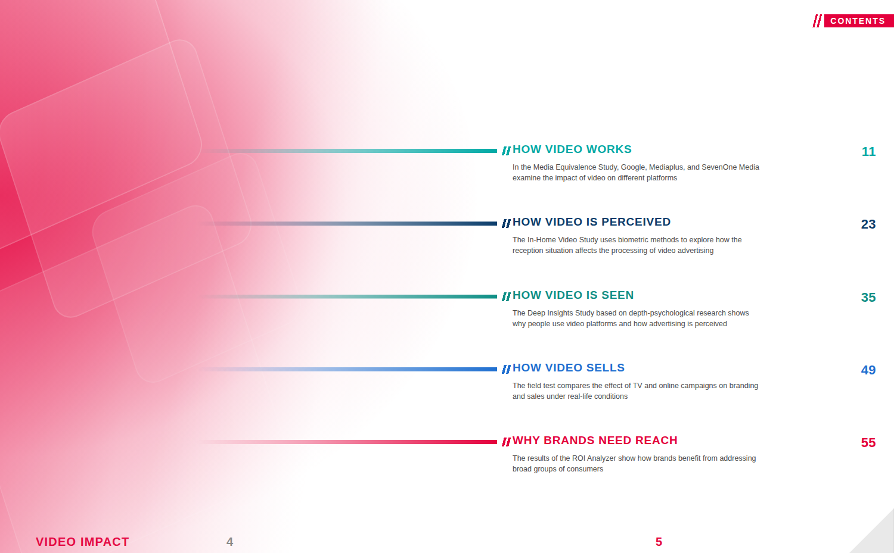Contents
How Video Works
In the Media Equivalence Study, Google, Mediaplus, and SevenOne Media examine the impact of video on different platforms
11
How Video Is Perceived
The In-Home Video Study uses biometric methods to explore how the reception situation affects the processing of video advertising
23
How Video Is Seen
The Deep Insights Study based on depth-psychological research shows why people use video platforms and how advertising is perceived
35
How Video Sells
The field test compares the effect of TV and online campaigns on branding and sales under real-life conditions
49
Why Brands Need Reach
The results of the ROI Analyzer show how brands benefit from addressing broad groups of consumers
55
Video Impact
4
5